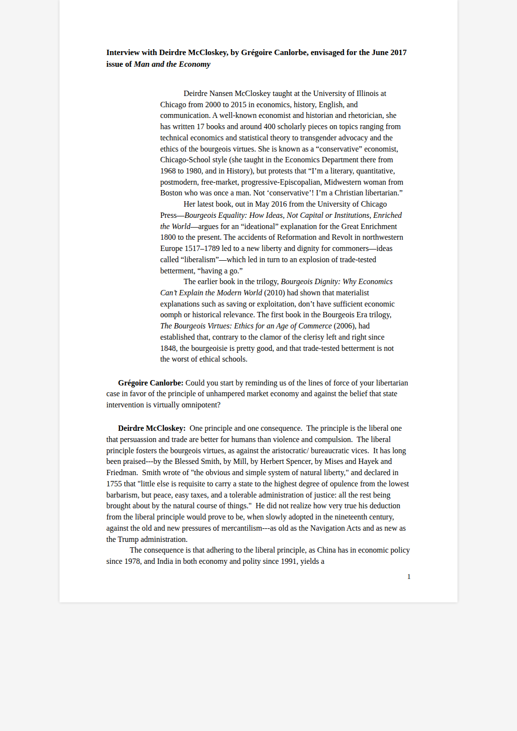Interview with Deirdre McCloskey, by Grégoire Canlorbe, envisaged for the June 2017 issue of Man and the Economy
Deirdre Nansen McCloskey taught at the University of Illinois at Chicago from 2000 to 2015 in economics, history, English, and communication. A well-known economist and historian and rhetorician, she has written 17 books and around 400 scholarly pieces on topics ranging from technical economics and statistical theory to transgender advocacy and the ethics of the bourgeois virtues. She is known as a “conservative” economist, Chicago-School style (she taught in the Economics Department there from 1968 to 1980, and in History), but protests that “I’m a literary, quantitative, postmodern, free-market, progressive-Episcopalian, Midwestern woman from Boston who was once a man. Not ‘conservative’! I’m a Christian libertarian.”
Her latest book, out in May 2016 from the University of Chicago Press—Bourgeois Equality: How Ideas, Not Capital or Institutions, Enriched the World—argues for an “ideational” explanation for the Great Enrichment 1800 to the present. The accidents of Reformation and Revolt in northwestern Europe 1517–1789 led to a new liberty and dignity for commoners—ideas called “liberalism”—which led in turn to an explosion of trade-tested betterment, “having a go.”
The earlier book in the trilogy, Bourgeois Dignity: Why Economics Can’t Explain the Modern World (2010) had shown that materialist explanations such as saving or exploitation, don’t have sufficient economic oomph or historical relevance. The first book in the Bourgeois Era trilogy, The Bourgeois Virtues: Ethics for an Age of Commerce (2006), had established that, contrary to the clamor of the clerisy left and right since 1848, the bourgeoisie is pretty good, and that trade-tested betterment is not the worst of ethical schools.
Grégoire Canlorbe: Could you start by reminding us of the lines of force of your libertarian case in favor of the principle of unhampered market economy and against the belief that state intervention is virtually omnipotent?
Deirdre McCloskey: One principle and one consequence. The principle is the liberal one that persuassion and trade are better for humans than violence and compulsion. The liberal principle fosters the bourgeois virtues, as against the aristocratic/ bureaucratic vices. It has long been praised---by the Blessed Smith, by Mill, by Herbert Spencer, by Mises and Hayek and Friedman. Smith wrote of "the obvious and simple system of natural liberty," and declared in 1755 that "little else is requisite to carry a state to the highest degree of opulence from the lowest barbarism, but peace, easy taxes, and a tolerable administration of justice: all the rest being brought about by the natural course of things." He did not realize how very true his deduction from the liberal principle would prove to be, when slowly adopted in the nineteenth century, against the old and new pressures of mercantilism---as old as the Navigation Acts and as new as the Trump administration.
The consequence is that adhering to the liberal principle, as China has in economic policy since 1978, and India in both economy and polity since 1991, yields a
1